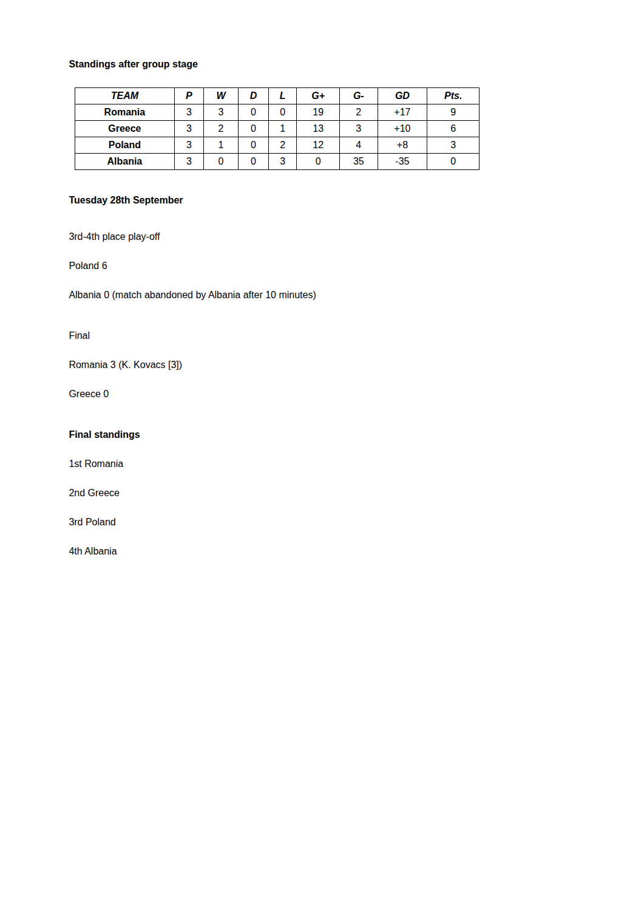Standings after group stage
| TEAM | P | W | D | L | G+ | G- | GD | Pts. |
| --- | --- | --- | --- | --- | --- | --- | --- | --- |
| Romania | 3 | 3 | 0 | 0 | 19 | 2 | +17 | 9 |
| Greece | 3 | 2 | 0 | 1 | 13 | 3 | +10 | 6 |
| Poland | 3 | 1 | 0 | 2 | 12 | 4 | +8 | 3 |
| Albania | 3 | 0 | 0 | 3 | 0 | 35 | -35 | 0 |
Tuesday 28th September
3rd-4th place play-off
Poland 6
Albania 0 (match abandoned by Albania after 10 minutes)
Final
Romania 3 (K. Kovacs [3])
Greece 0
Final standings
1st Romania
2nd Greece
3rd Poland
4th Albania